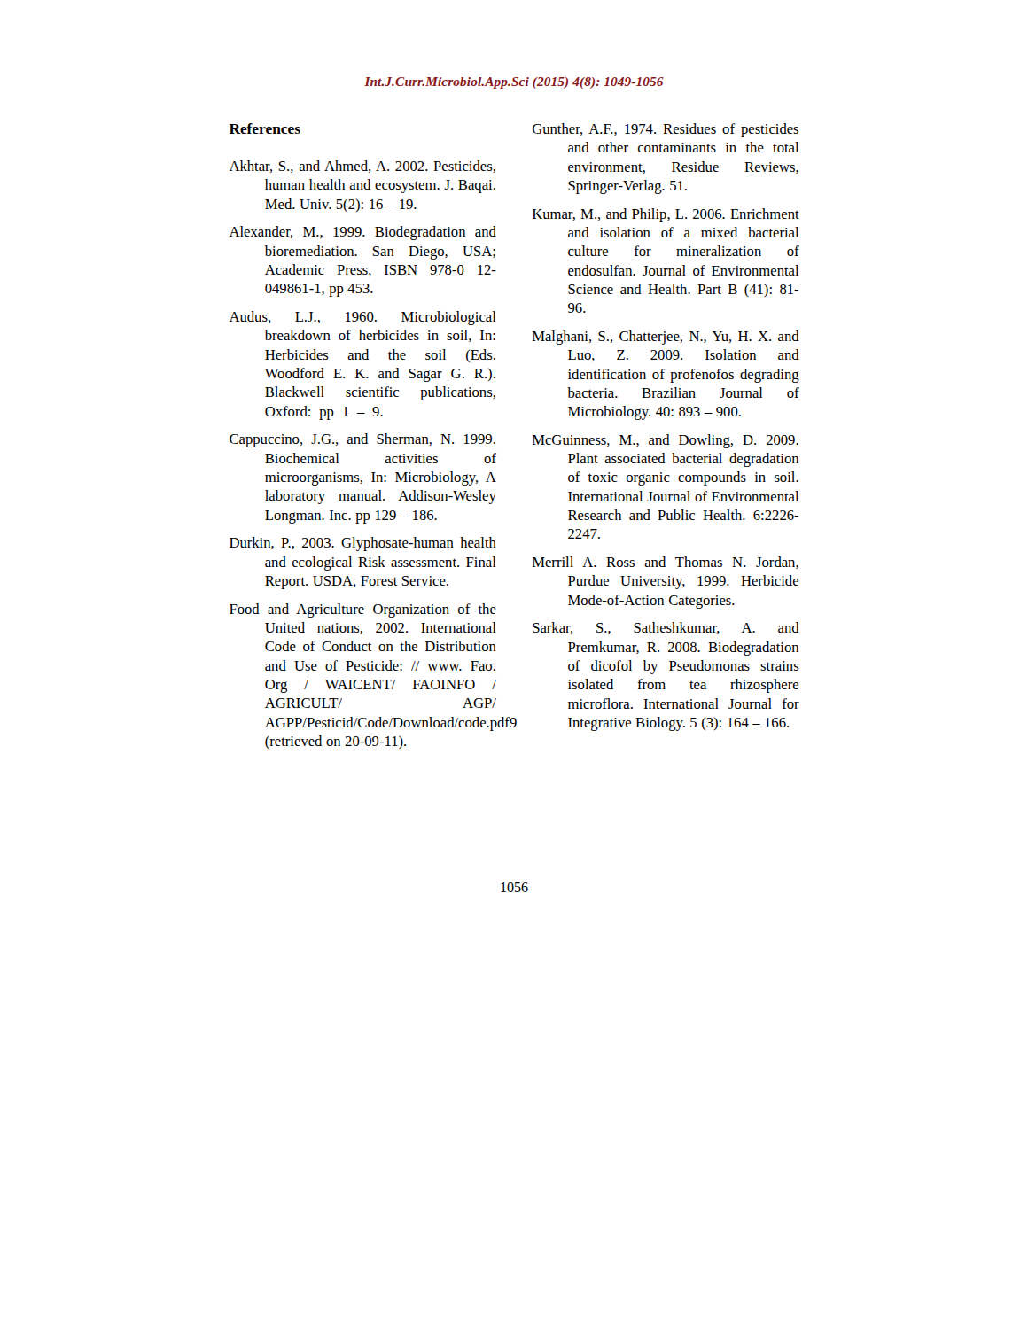Int.J.Curr.Microbiol.App.Sci (2015) 4(8): 1049-1056
References
Akhtar, S., and Ahmed, A. 2002. Pesticides, human health and ecosystem. J. Baqai. Med. Univ. 5(2): 16 – 19.
Alexander, M., 1999. Biodegradation and bioremediation. San Diego, USA; Academic Press, ISBN 978-0 12-049861-1, pp 453.
Audus, L.J., 1960. Microbiological breakdown of herbicides in soil, In: Herbicides and the soil (Eds. Woodford E. K. and Sagar G. R.). Blackwell scientific publications, Oxford: pp 1 – 9.
Cappuccino, J.G., and Sherman, N. 1999. Biochemical activities of microorganisms, In: Microbiology, A laboratory manual. Addison-Wesley Longman. Inc. pp 129 – 186.
Durkin, P., 2003. Glyphosate-human health and ecological Risk assessment. Final Report. USDA, Forest Service.
Food and Agriculture Organization of the United nations, 2002. International Code of Conduct on the Distribution and Use of Pesticide: // www. Fao. Org / WAICENT/ FAOINFO / AGRICULT/ AGP/ AGPP/Pesticid/Code/Download/code.pdf9 (retrieved on 20-09-11).
Gunther, A.F., 1974. Residues of pesticides and other contaminants in the total environment, Residue Reviews, Springer-Verlag. 51.
Kumar, M., and Philip, L. 2006. Enrichment and isolation of a mixed bacterial culture for mineralization of endosulfan. Journal of Environmental Science and Health. Part B (41): 81-96.
Malghani, S., Chatterjee, N., Yu, H. X. and Luo, Z. 2009. Isolation and identification of profenofos degrading bacteria. Brazilian Journal of Microbiology. 40: 893 – 900.
McGuinness, M., and Dowling, D. 2009. Plant associated bacterial degradation of toxic organic compounds in soil. International Journal of Environmental Research and Public Health. 6:2226- 2247.
Merrill A. Ross and Thomas N. Jordan, Purdue University, 1999. Herbicide Mode-of-Action Categories.
Sarkar, S., Satheshkumar, A. and Premkumar, R. 2008. Biodegradation of dicofol by Pseudomonas strains isolated from tea rhizosphere microflora. International Journal for Integrative Biology. 5 (3): 164 – 166.
1056